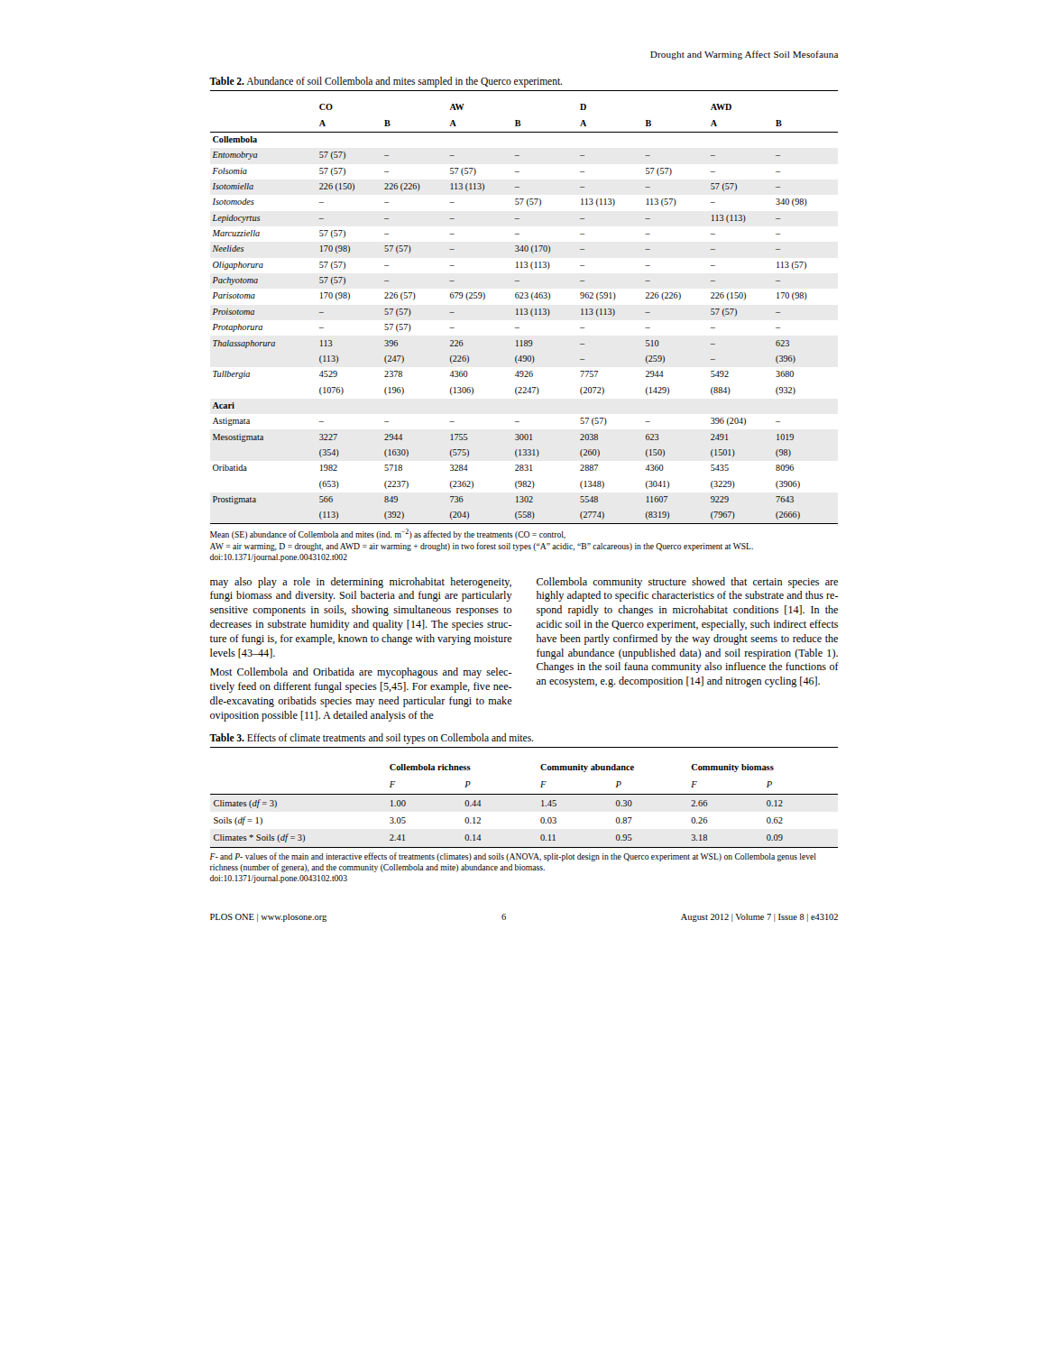Drought and Warming Affect Soil Mesofauna
Table 2. Abundance of soil Collembola and mites sampled in the Querco experiment.
| | CO | AW | D | AWD |
| | A | B | A | B | A | B | A | B |
| Collembola | | | | | | | | |
| Entomobrya | 57 (57) | – | – | – | – | – | – | – |
| Folsomia | 57 (57) | – | 57 (57) | – | – | 57 (57) | – | – |
| Isotomiella | 226 (150) | 226 (226) | 113 (113) | – | – | – | 57 (57) | – |
| Isotomodes | – | – | – | 57 (57) | 113 (113) | 113 (57) | – | 340 (98) |
| Lepidocyrtus | – | – | – | – | – | – | 113 (113) | – |
| Marcuzziella | 57 (57) | – | – | – | – | – | – | – |
| Neelides | 170 (98) | 57 (57) | – | 340 (170) | – | – | – | – |
| Oligaphorura | 57 (57) | – | – | 113 (113) | – | – | – | 113 (57) |
| Pachyotoma | 57 (57) | – | – | – | – | – | – | – |
| Parisotoma | 170 (98) | 226 (57) | 679 (259) | 623 (463) | 962 (591) | 226 (226) | 226 (150) | 170 (98) |
| Proisotoma | – | 57 (57) | – | 113 (113) | 113 (113) | – | 57 (57) | – |
| Protaphorura | – | 57 (57) | – | – | – | – | – | – |
| Thalassaphorura | 113 | 396 | 226 | 1189 | – | 510 | – | 623 |
| | (113) | (247) | (226) | (490) | – | (259) | – | (396) |
| Tullbergia | 4529 | 2378 | 4360 | 4926 | 7757 | 2944 | 5492 | 3680 |
| | (1076) | (196) | (1306) | (2247) | (2072) | (1429) | (884) | (932) |
| Acari | | | | | | | | |
| Astigmata | – | – | – | – | 57 (57) | – | 396 (204) | – |
| Mesostigmata | 3227 | 2944 | 1755 | 3001 | 2038 | 623 | 2491 | 1019 |
| | (354) | (1630) | (575) | (1331) | (260) | (150) | (1501) | (98) |
| Oribatida | 1982 | 5718 | 3284 | 2831 | 2887 | 4360 | 5435 | 8096 |
| | (653) | (2237) | (2362) | (982) | (1348) | (3041) | (3229) | (3906) |
| Prostigmata | 566 | 849 | 736 | 1302 | 5548 | 11607 | 9229 | 7643 |
| | (113) | (392) | (204) | (558) | (2774) | (8319) | (7967) | (2666) |
Mean (SE) abundance of Collembola and mites (ind. m−2) as affected by the treatments (CO = control,
AW = air warming, D = drought, and AWD = air warming + drought) in two forest soil types (“A” acidic, “B” calcareous) in the Querco experiment at WSL.
doi:10.1371/journal.pone.0043102.t002
may also play a role in determining microhabitat heterogeneity, fungi biomass and diversity. Soil bacteria and fungi are particularly sensitive components in soils, showing simultaneous responses to decreases in substrate humidity and quality [14]. The species structure of fungi is, for example, known to change with varying moisture levels [43–44].
Most Collembola and Oribatida are mycophagous and may selectively feed on different fungal species [5,45]. For example, five needle-excavating oribatids species may need particular fungi to make oviposition possible [11]. A detailed analysis of the
Collembola community structure showed that certain species are highly adapted to specific characteristics of the substrate and thus respond rapidly to changes in microhabitat conditions [14]. In the acidic soil in the Querco experiment, especially, such indirect effects have been partly confirmed by the way drought seems to reduce the fungal abundance (unpublished data) and soil respiration (Table 1). Changes in the soil fauna community also influence the functions of an ecosystem, e.g. decomposition [14] and nitrogen cycling [46].
Table 3. Effects of climate treatments and soil types on Collembola and mites.
| | Collembola richness | Community abundance | Community biomass |
| | F | P | F | P | F | P |
| Climates ( df = 3) | 1.00 | 0.44 | 1.45 | 0.30 | 2.66 | 0.12 |
| Soils ( df = 1) | 3.05 | 0.12 | 0.03 | 0.87 | 0.26 | 0.62 |
| Climates * Soils ( df = 3) | 2.41 | 0.14 | 0.11 | 0.95 | 3.18 | 0.09 |
F- and P- values of the main and interactive effects of treatments (climates) and soils (ANOVA, split-plot design in the Querco experiment at WSL) on Collembola genus level richness (number of genera), and the community (Collembola and mite) abundance and biomass.
doi:10.1371/journal.pone.0043102.t003
PLOS ONE | www.plosone.org
6
August 2012 | Volume 7 | Issue 8 | e43102